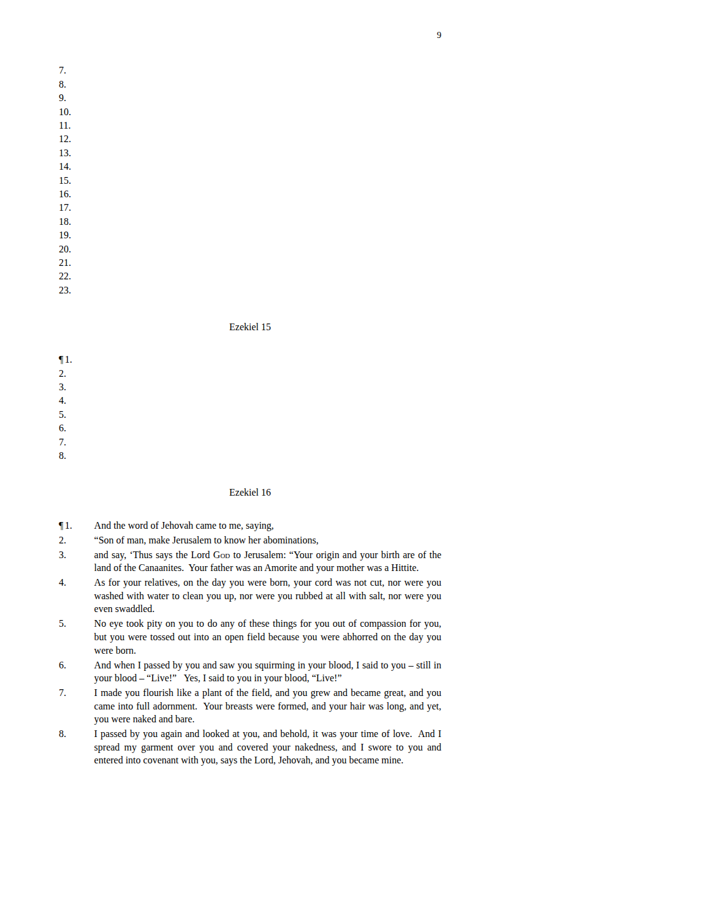9
7.
8.
9.
10.
11.
12.
13.
14.
15.
16.
17.
18.
19.
20.
21.
22.
23.
Ezekiel 15
¶1.
2.
3.
4.
5.
6.
7.
8.
Ezekiel 16
¶1. And the word of Jehovah came to me, saying,
2.“Son of man, make Jerusalem to know her abominations,
3. and say, ‘Thus says the Lord God to Jerusalem: “Your origin and your birth are of the land of the Canaanites. Your father was an Amorite and your mother was a Hittite.
4. As for your relatives, on the day you were born, your cord was not cut, nor were you washed with water to clean you up, nor were you rubbed at all with salt, nor were you even swaddled.
5. No eye took pity on you to do any of these things for you out of compassion for you, but you were tossed out into an open field because you were abhorred on the day you were born.
6. And when I passed by you and saw you squirming in your blood, I said to you – still in your blood – “Live!” Yes, I said to you in your blood, “Live!”
7. I made you flourish like a plant of the field, and you grew and became great, and you came into full adornment. Your breasts were formed, and your hair was long, and yet, you were naked and bare.
8. I passed by you again and looked at you, and behold, it was your time of love. And I spread my garment over you and covered your nakedness, and I swore to you and entered into covenant with you, says the Lord, Jehovah, and you became mine.